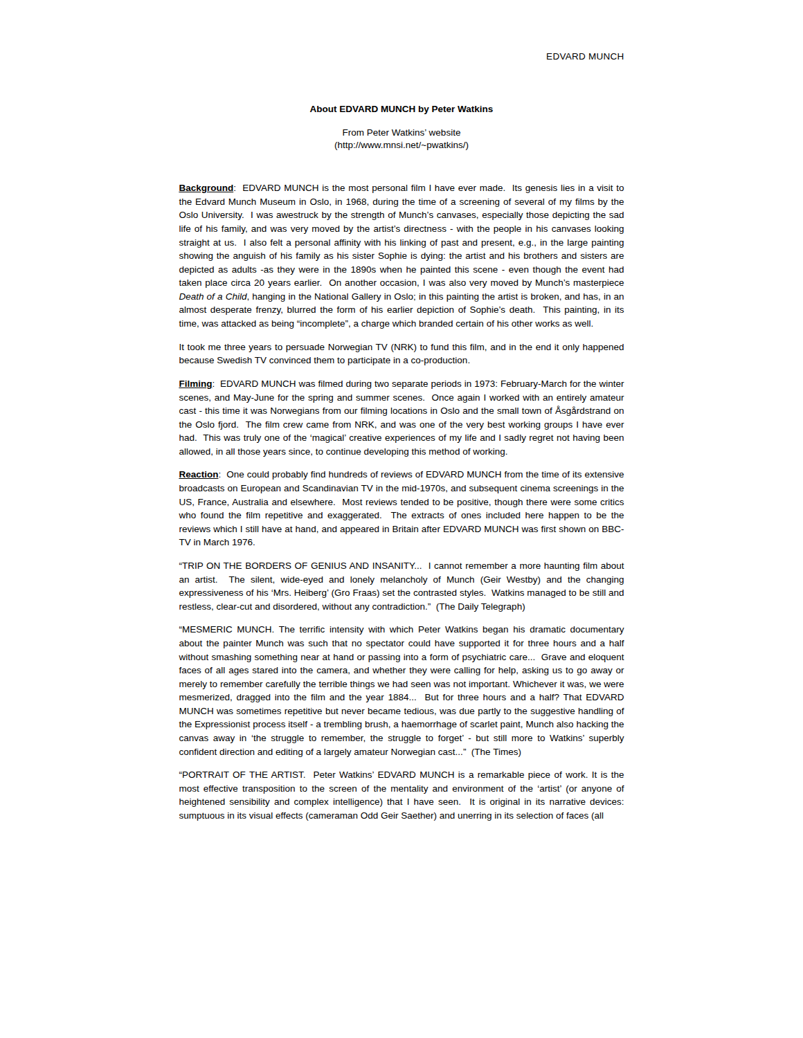EDVARD MUNCH
About EDVARD MUNCH by Peter Watkins
From Peter Watkins’ website
(http://www.mnsi.net/~pwatkins/)
Background: EDVARD MUNCH is the most personal film I have ever made. Its genesis lies in a visit to the Edvard Munch Museum in Oslo, in 1968, during the time of a screening of several of my films by the Oslo University. I was awestruck by the strength of Munch’s canvases, especially those depicting the sad life of his family, and was very moved by the artist’s directness - with the people in his canvases looking straight at us. I also felt a personal affinity with his linking of past and present, e.g., in the large painting showing the anguish of his family as his sister Sophie is dying: the artist and his brothers and sisters are depicted as adults -as they were in the 1890s when he painted this scene - even though the event had taken place circa 20 years earlier. On another occasion, I was also very moved by Munch’s masterpiece Death of a Child, hanging in the National Gallery in Oslo; in this painting the artist is broken, and has, in an almost desperate frenzy, blurred the form of his earlier depiction of Sophie’s death. This painting, in its time, was attacked as being “incomplete”, a charge which branded certain of his other works as well.
It took me three years to persuade Norwegian TV (NRK) to fund this film, and in the end it only happened because Swedish TV convinced them to participate in a co-production.
Filming: EDVARD MUNCH was filmed during two separate periods in 1973: February-March for the winter scenes, and May-June for the spring and summer scenes. Once again I worked with an entirely amateur cast - this time it was Norwegians from our filming locations in Oslo and the small town of Åsgårdstrand on the Oslo fjord. The film crew came from NRK, and was one of the very best working groups I have ever had. This was truly one of the ‘magical’ creative experiences of my life and I sadly regret not having been allowed, in all those years since, to continue developing this method of working.
Reaction: One could probably find hundreds of reviews of EDVARD MUNCH from the time of its extensive broadcasts on European and Scandinavian TV in the mid-1970s, and subsequent cinema screenings in the US, France, Australia and elsewhere. Most reviews tended to be positive, though there were some critics who found the film repetitive and exaggerated. The extracts of ones included here happen to be the reviews which I still have at hand, and appeared in Britain after EDVARD MUNCH was first shown on BBC-TV in March 1976.
“TRIP ON THE BORDERS OF GENIUS AND INSANITY... I cannot remember a more haunting film about an artist. The silent, wide-eyed and lonely melancholy of Munch (Geir Westby) and the changing expressiveness of his ‘Mrs. Heiberg’ (Gro Fraas) set the contrasted styles. Watkins managed to be still and restless, clear-cut and disordered, without any contradiction.” (The Daily Telegraph)
“MESMERIC MUNCH. The terrific intensity with which Peter Watkins began his dramatic documentary about the painter Munch was such that no spectator could have supported it for three hours and a half without smashing something near at hand or passing into a form of psychiatric care... Grave and eloquent faces of all ages stared into the camera, and whether they were calling for help, asking us to go away or merely to remember carefully the terrible things we had seen was not important. Whichever it was, we were mesmerized, dragged into the film and the year 1884... But for three hours and a half? That EDVARD MUNCH was sometimes repetitive but never became tedious, was due partly to the suggestive handling of the Expressionist process itself - a trembling brush, a haemorrhage of scarlet paint, Munch also hacking the canvas away in ‘the struggle to remember, the struggle to forget’ - but still more to Watkins’ superbly confident direction and editing of a largely amateur Norwegian cast...” (The Times)
“PORTRAIT OF THE ARTIST. Peter Watkins’ EDVARD MUNCH is a remarkable piece of work. It is the most effective transposition to the screen of the mentality and environment of the ‘artist’ (or anyone of heightened sensibility and complex intelligence) that I have seen. It is original in its narrative devices: sumptuous in its visual effects (cameraman Odd Geir Saether) and unerring in its selection of faces (all